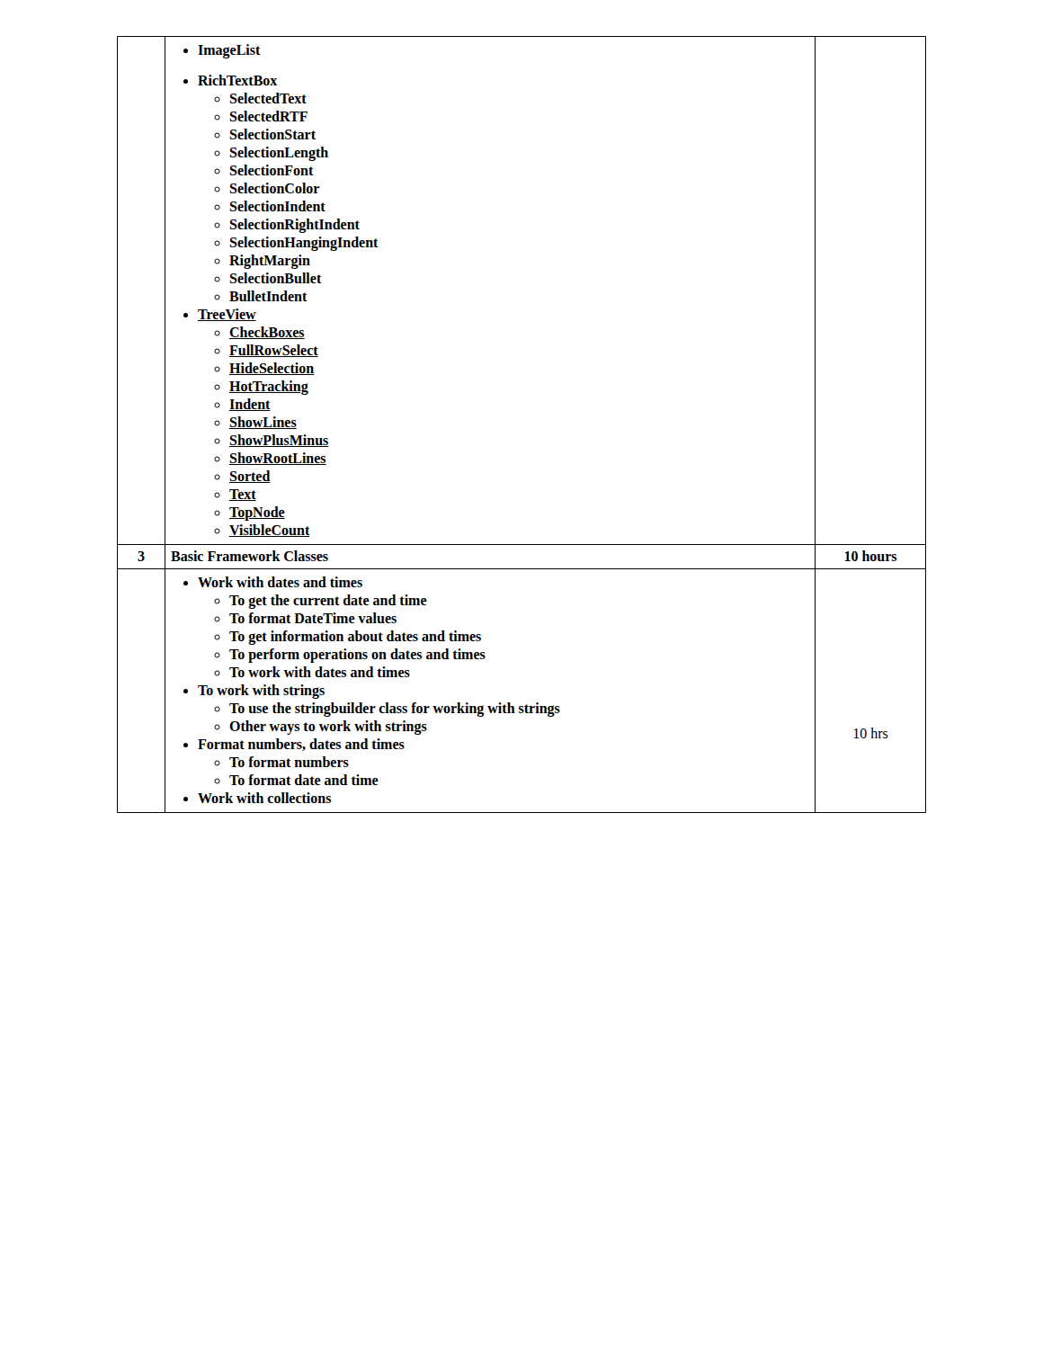| | ImageList RichTextBox SelectedText SelectedRTF SelectionStart SelectionLength SelectionFont SelectionColor SelectionIndent SelectionRightIndent SelectionHangingIndent RightMargin SelectionBullet BulletIndent TreeView CheckBoxes FullRowSelect HideSelection HotTracking Indent ShowLines ShowPlusMinus ShowRootLines Sorted Text TopNode VisibleCount | |
| 3 | Basic Framework Classes | 10 hours |
| | Work with dates and times To get the current date and time To format DateTime values To get information about dates and times To perform operations on dates and times To work with dates and times To work with strings To use the stringbuilder class for working with strings Other ways to work with strings Format numbers, dates and times To format numbers To format date and time Work with collections | 10 hrs |